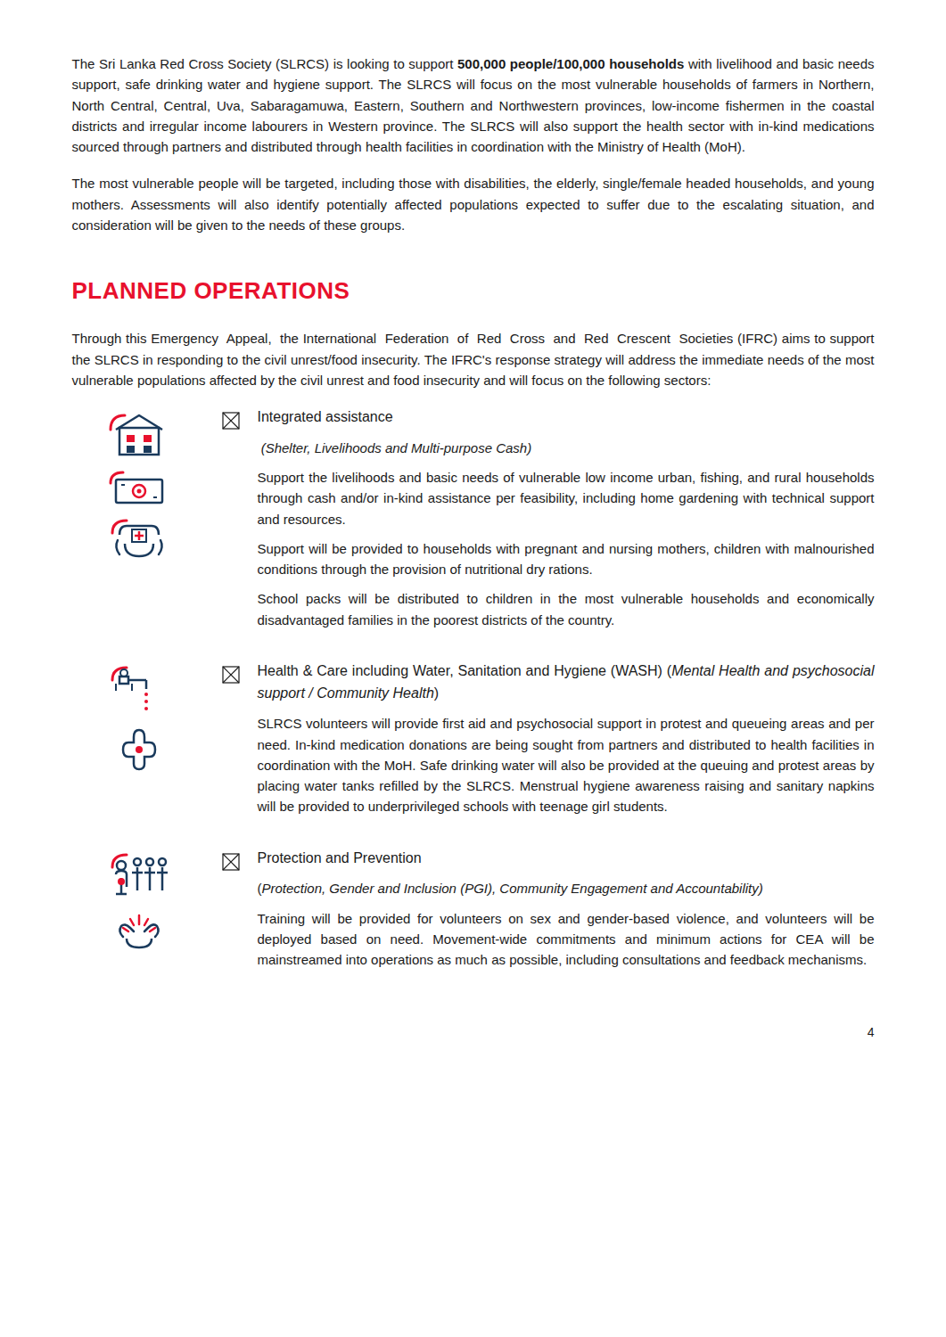The Sri Lanka Red Cross Society (SLRCS) is looking to support 500,000 people/100,000 households with livelihood and basic needs support, safe drinking water and hygiene support. The SLRCS will focus on the most vulnerable households of farmers in Northern, North Central, Central, Uva, Sabaragamuwa, Eastern, Southern and Northwestern provinces, low-income fishermen in the coastal districts and irregular income labourers in Western province. The SLRCS will also support the health sector with in-kind medications sourced through partners and distributed through health facilities in coordination with the Ministry of Health (MoH).
The most vulnerable people will be targeted, including those with disabilities, the elderly, single/female headed households, and young mothers. Assessments will also identify potentially affected populations expected to suffer due to the escalating situation, and consideration will be given to the needs of these groups.
PLANNED OPERATIONS
Through this Emergency Appeal, the International Federation of Red Cross and Red Crescent Societies (IFRC) aims to support the SLRCS in responding to the civil unrest/food insecurity. The IFRC's response strategy will address the immediate needs of the most vulnerable populations affected by the civil unrest and food insecurity and will focus on the following sectors:
Integrated assistance
(Shelter, Livelihoods and Multi-purpose Cash)
Support the livelihoods and basic needs of vulnerable low income urban, fishing, and rural households through cash and/or in-kind assistance per feasibility, including home gardening with technical support and resources.
Support will be provided to households with pregnant and nursing mothers, children with malnourished conditions through the provision of nutritional dry rations.
School packs will be distributed to children in the most vulnerable households and economically disadvantaged families in the poorest districts of the country.
Health & Care including Water, Sanitation and Hygiene (WASH) (Mental Health and psychosocial support / Community Health)
SLRCS volunteers will provide first aid and psychosocial support in protest and queueing areas and per need. In-kind medication donations are being sought from partners and distributed to health facilities in coordination with the MoH. Safe drinking water will also be provided at the queuing and protest areas by placing water tanks refilled by the SLRCS. Menstrual hygiene awareness raising and sanitary napkins will be provided to underprivileged schools with teenage girl students.
Protection and Prevention
(Protection, Gender and Inclusion (PGI), Community Engagement and Accountability)
Training will be provided for volunteers on sex and gender-based violence, and volunteers will be deployed based on need. Movement-wide commitments and minimum actions for CEA will be mainstreamed into operations as much as possible, including consultations and feedback mechanisms.
4